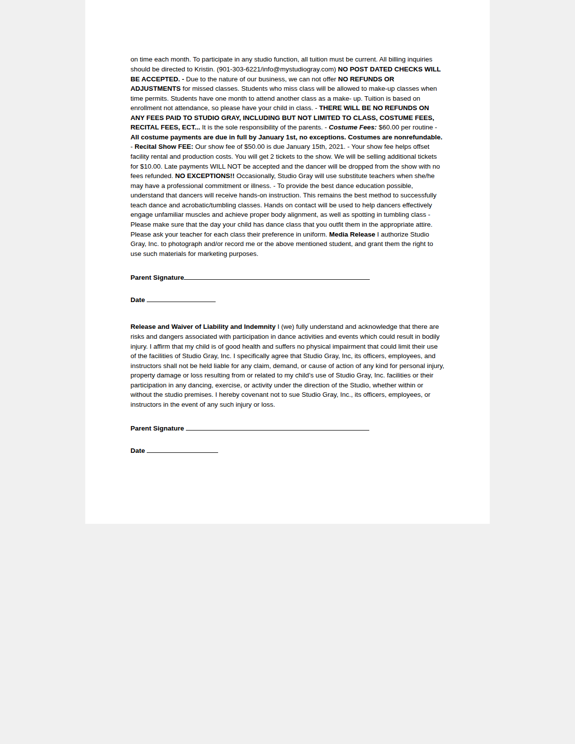on time each month. To participate in any studio function, all tuition must be current. All billing inquiries should be directed to Kristin. (901-303-6221/info@mystudiogray.com) NO POST DATED CHECKS WILL BE ACCEPTED. - Due to the nature of our business, we can not offer NO REFUNDS OR ADJUSTMENTS for missed classes. Students who miss class will be allowed to make-up classes when time permits. Students have one month to attend another class as a make- up. Tuition is based on enrollment not attendance, so please have your child in class. - THERE WILL BE NO REFUNDS ON ANY FEES PAID TO STUDIO GRAY, INCLUDING BUT NOT LIMITED TO CLASS, COSTUME FEES, RECITAL FEES, ECT... It is the sole responsibility of the parents. - Costume Fees: $60.00 per routine - All costume payments are due in full by January 1st, no exceptions. Costumes are nonrefundable. - Recital Show FEE: Our show fee of $50.00 is due January 15th, 2021. - Your show fee helps offset facility rental and production costs. You will get 2 tickets to the show. We will be selling additional tickets for $10.00. Late payments WILL NOT be accepted and the dancer will be dropped from the show with no fees refunded. NO EXCEPTIONS!! Occasionally, Studio Gray will use substitute teachers when she/he may have a professional commitment or illness. - To provide the best dance education possible, understand that dancers will receive hands-on instruction. This remains the best method to successfully teach dance and acrobatic/tumbling classes. Hands on contact will be used to help dancers effectively engage unfamiliar muscles and achieve proper body alignment, as well as spotting in tumbling class - Please make sure that the day your child has dance class that you outfit them in the appropriate attire. Please ask your teacher for each class their preference in uniform. Media Release I authorize Studio Gray, Inc. to photograph and/or record me or the above mentioned student, and grant them the right to use such materials for marketing purposes.
Parent Signature
Date
Release and Waiver of Liability and Indemnity I (we) fully understand and acknowledge that there are risks and dangers associated with participation in dance activities and events which could result in bodily injury. I affirm that my child is of good health and suffers no physical impairment that could limit their use of the facilities of Studio Gray, Inc. I specifically agree that Studio Gray, Inc, its officers, employees, and instructors shall not be held liable for any claim, demand, or cause of action of any kind for personal injury, property damage or loss resulting from or related to my child’s use of Studio Gray, Inc. facilities or their participation in any dancing, exercise, or activity under the direction of the Studio, whether within or without the studio premises. I hereby covenant not to sue Studio Gray, Inc., its officers, employees, or instructors in the event of any such injury or loss.
Parent Signature
Date